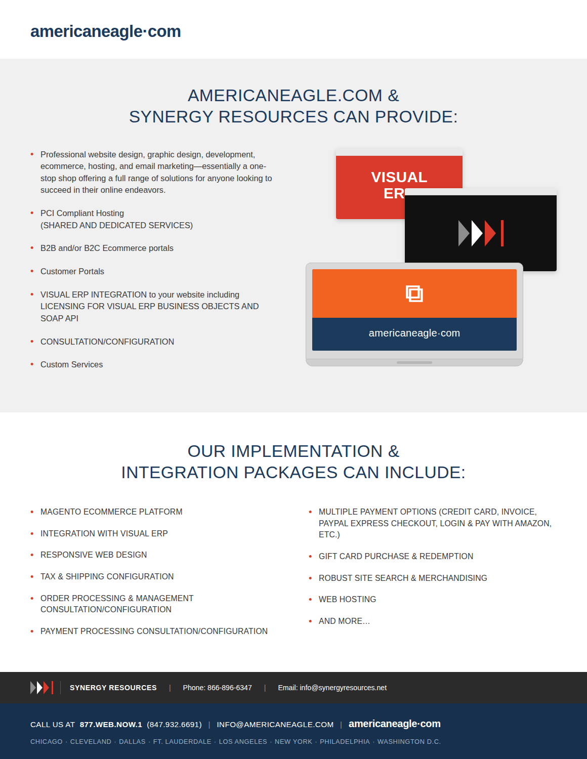americaneagle·com
AMERICANEAGLE.COM &
SYNERGY RESOURCES CAN PROVIDE:
Professional website design, graphic design, development, ecommerce, hosting, and email marketing—essentially a one-stop shop offering a full range of solutions for anyone looking to succeed in their online endeavors.
PCI Compliant Hosting
(Shared and Dedicated Services)
B2B and/or B2C Ecommerce portals
Customer Portals
Visual ERP Integration to your website including Licensing for Visual ERP Business Objects and SOAP API
Consultation/Configuration
Custom Services
VISUAL
ERP
⧉
americaneagle·com
OUR IMPLEMENTATION &
INTEGRATION PACKAGES CAN INCLUDE:
Magento Ecommerce Platform
Integration with Visual ERP
Responsive Web Design
Tax & Shipping Configuration
Order Processing & Management Consultation/Configuration
Payment Processing Consultation/Configuration
Multiple Payment Options (Credit Card, Invoice, PayPal Express Checkout, Login & Pay with Amazon, etc.)
Gift Card Purchase & Redemption
Robust Site Search & Merchandising
Web Hosting
And More…
SYNERGY RESOURCES | Phone: 866-896-6347 | Email: info@synergyresources.net
CALL US AT 877.WEB.NOW.1 (847.932.6691) | INFO@AMERICANEAGLE.COM | americaneagle·com
CHICAGO·CLEVELAND·DALLAS·FT. LAUDERDALE·LOS ANGELES·NEW YORK·PHILADELPHIA·WASHINGTON D.C.